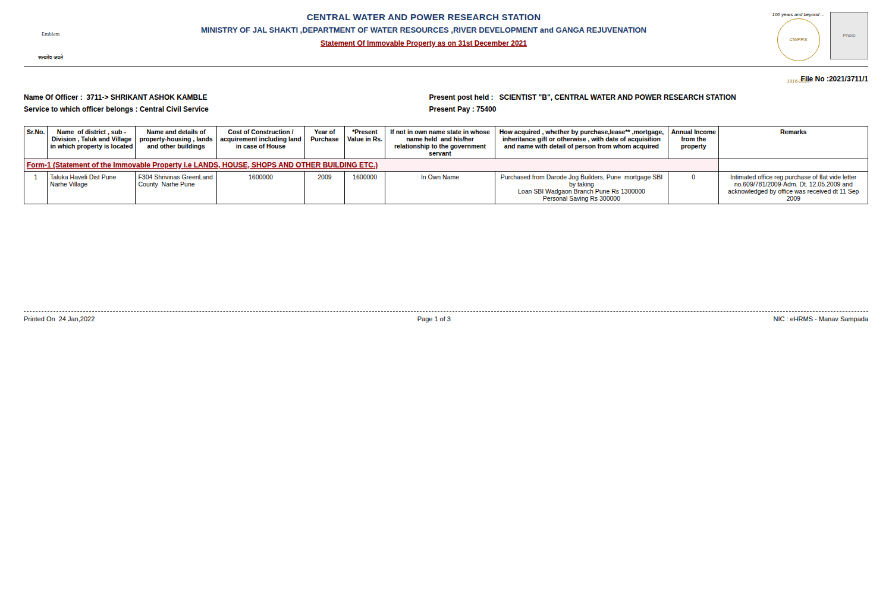सत्यमेव जयते
CENTRAL WATER AND POWER RESEARCH STATION
MINISTRY OF JAL SHAKTI ,DEPARTMENT OF WATER RESOURCES ,RIVER DEVELOPMENT and GANGA REJUVENATION
Statement Of Immovable Property as on 31st December 2021
100 years and beyond ...
CWPRS
1916-2016
Photo
File No :2021/3711/1
| Name Of Officer : 3711-> SHRIKANT ASHOK KAMBLE | Present post held : SCIENTIST "B", CENTRAL WATER AND POWER RESEARCH STATION |
| Service to which officer belongs : Central Civil Service | Present Pay : 75400 |
| Form-1 (Statement of the Immovable Property i.e LANDS, HOUSE, SHOPS AND OTHER BUILDING ETC.) | |
| Sr.No. | Name of district , sub - Division , Taluk and Village in which property is located | Name and details of property-housing , lands and other buildings | Cost of Construction / acquirement including land in case of House | Year of Purchase | *Present Value in Rs. | If not in own name state in whose name held and his/her relationship to the government servant | How acquired , whether by purchase,lease** ,mortgage, inheritance gift or otherwise , with date of acquisition and name with detail of person from whom acquired | Annual Income from the property | Remarks |
| 1 | Taluka Haveli Dist Pune Narhe Village | F304 Shrivinas GreenLand County Narhe Pune | 1600000 | 2009 | 1600000 | In Own Name | Purchased from Darode Jog Builders, Pune mortgage SBI by taking Loan SBI Wadgaon Branch Pune Rs 1300000 Personal Saving Rs 300000 | 0 | Intimated office reg.purchase of flat vide letter no.609/781/2009-Adm. Dt. 12.05.2009 and acknowledged by office was received dt 11 Sep 2009 |
Printed On 24 Jan,2022
Page 1 of 3
NIC : eHRMS - Manav Sampada